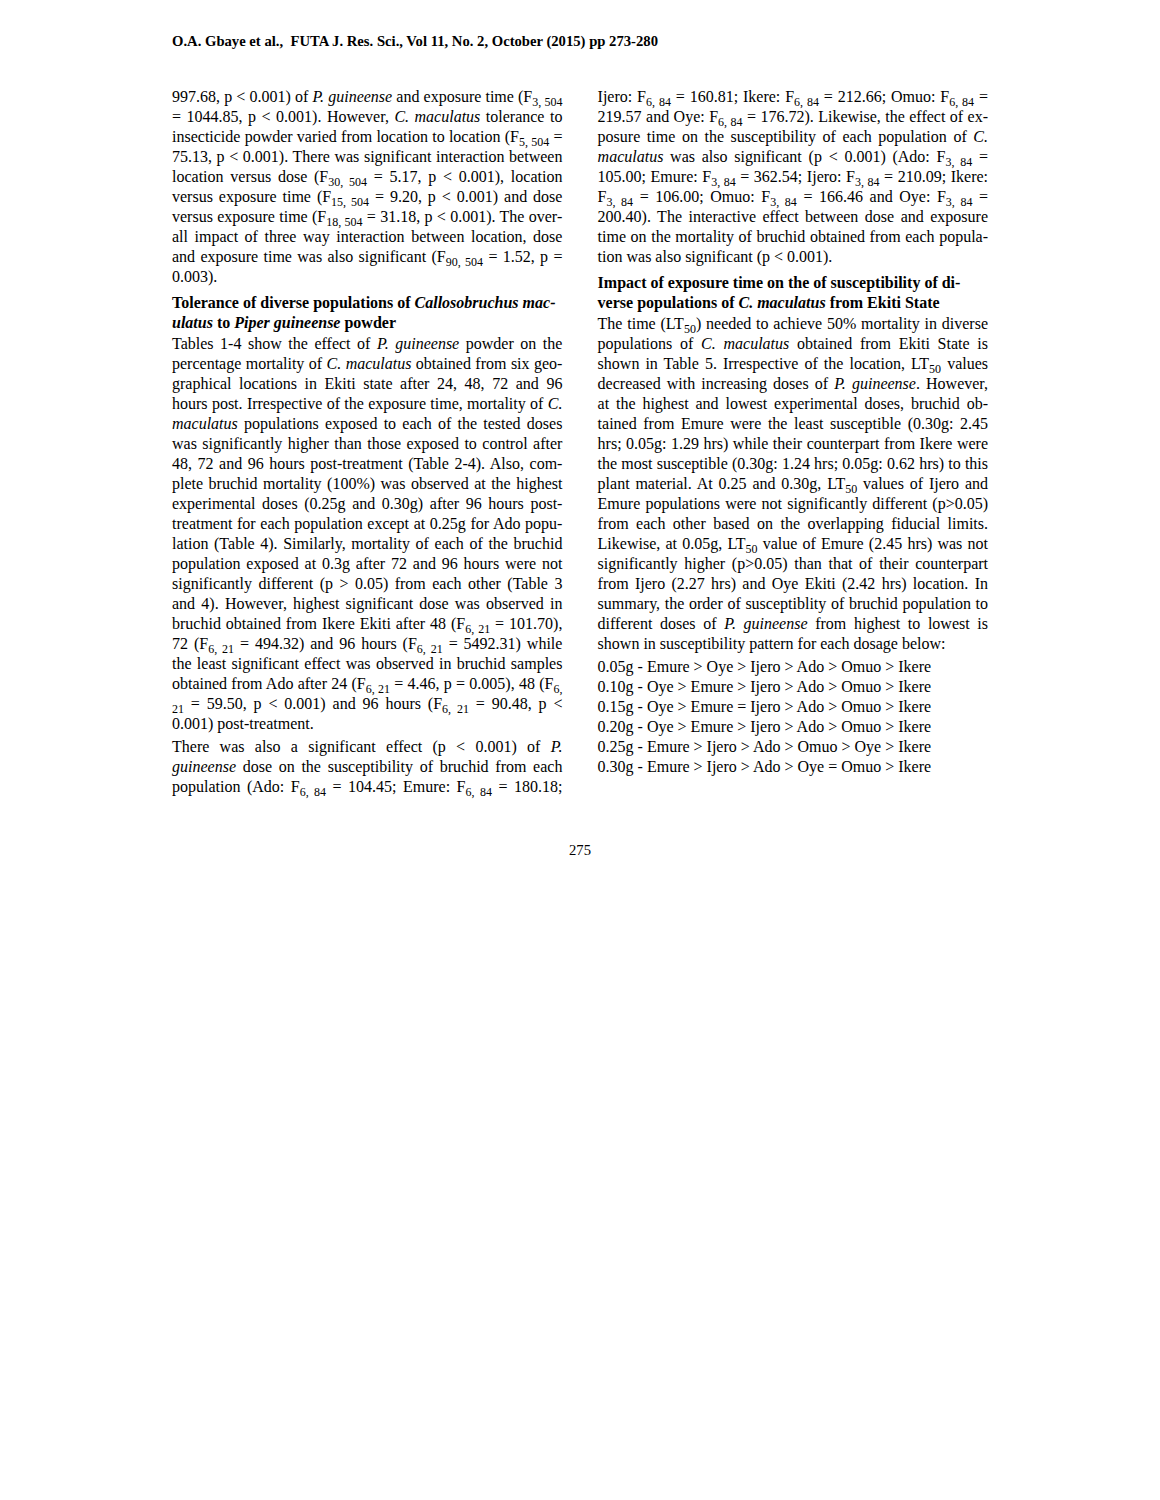O.A. Gbaye et al., FUTA J. Res. Sci., Vol 11, No. 2, October (2015) pp 273-280
997.68, p < 0.001) of P. guineense and exposure time (F3, 504 = 1044.85, p < 0.001). However, C. maculatus tolerance to insecticide powder varied from location to location (F5, 504 = 75.13, p < 0.001). There was significant interaction between location versus dose (F30, 504 = 5.17, p < 0.001), location versus exposure time (F15, 504 = 9.20, p < 0.001) and dose versus exposure time (F18, 504 = 31.18, p < 0.001). The overall impact of three way interaction between location, dose and exposure time was also significant (F90, 504 = 1.52, p = 0.003).
Tolerance of diverse populations of Callosobruchus maculatus to Piper guineense powder
Tables 1-4 show the effect of P. guineense powder on the percentage mortality of C. maculatus obtained from six geographical locations in Ekiti state after 24, 48, 72 and 96 hours post. Irrespective of the exposure time, mortality of C. maculatus populations exposed to each of the tested doses was significantly higher than those exposed to control after 48, 72 and 96 hours post-treatment (Table 2-4). Also, complete bruchid mortality (100%) was observed at the highest experimental doses (0.25g and 0.30g) after 96 hours post-treatment for each population except at 0.25g for Ado population (Table 4). Similarly, mortality of each of the bruchid population exposed at 0.3g after 72 and 96 hours were not significantly different (p > 0.05) from each other (Table 3 and 4). However, highest significant dose was observed in bruchid obtained from Ikere Ekiti after 48 (F6, 21 = 101.70), 72 (F6, 21 = 494.32) and 96 hours (F6, 21 = 5492.31) while the least significant effect was observed in bruchid samples obtained from Ado after 24 (F6, 21 = 4.46, p = 0.005), 48 (F6, 21 = 59.50, p < 0.001) and 96 hours (F6, 21 = 90.48, p < 0.001) post-treatment.
There was also a significant effect (p < 0.001) of P. guineense dose on the susceptibility of bruchid from each population (Ado: F6, 84 = 104.45; Emure: F6, 84 = 180.18; Ijero: F6, 84 = 160.81; Ikere: F6, 84 = 212.66; Omuo: F6, 84 = 219.57 and Oye: F6, 84 = 176.72). Likewise, the effect of exposure time on the susceptibility of each population of C. maculatus was also significant (p < 0.001) (Ado: F3, 84 = 105.00; Emure: F3, 84 = 362.54; Ijero: F3, 84 = 210.09; Ikere: F3, 84 = 106.00; Omuo: F3, 84 = 166.46 and Oye: F3, 84 = 200.40). The interactive effect between dose and exposure time on the mortality of bruchid obtained from each population was also significant (p < 0.001).
Impact of exposure time on the of susceptibility of diverse populations of C. maculatus from Ekiti State
The time (LT50) needed to achieve 50% mortality in diverse populations of C. maculatus obtained from Ekiti State is shown in Table 5. Irrespective of the location, LT50 values decreased with increasing doses of P. guineense. However, at the highest and lowest experimental doses, bruchid obtained from Emure were the least susceptible (0.30g: 2.45 hrs; 0.05g: 1.29 hrs) while their counterpart from Ikere were the most susceptible (0.30g: 1.24 hrs; 0.05g: 0.62 hrs) to this plant material. At 0.25 and 0.30g, LT50 values of Ijero and Emure populations were not significantly different (p>0.05) from each other based on the overlapping fiducial limits. Likewise, at 0.05g, LT50 value of Emure (2.45 hrs) was not significantly higher (p>0.05) than that of their counterpart from Ijero (2.27 hrs) and Oye Ekiti (2.42 hrs) location. In summary, the order of susceptiblity of bruchid population to different doses of P. guineense from highest to lowest is shown in susceptibility pattern for each dosage below:
0.05g - Emure > Oye > Ijero > Ado > Omuo > Ikere
0.10g - Oye > Emure > Ijero > Ado > Omuo > Ikere
0.15g - Oye > Emure = Ijero > Ado > Omuo > Ikere
0.20g - Oye > Emure > Ijero > Ado > Omuo > Ikere
0.25g - Emure > Ijero > Ado > Omuo > Oye > Ikere
0.30g - Emure > Ijero > Ado > Oye = Omuo > Ikere
275